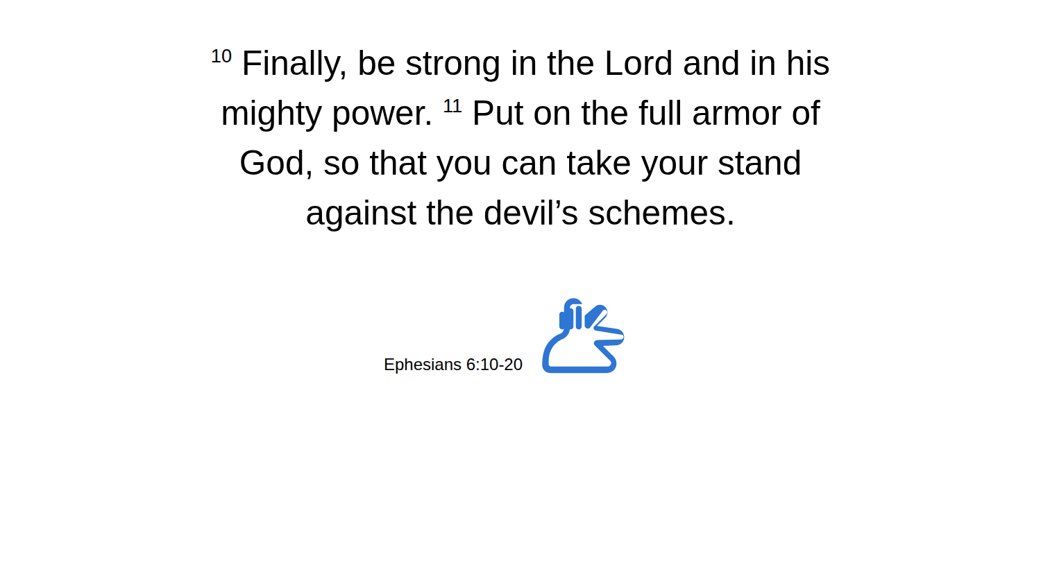10 Finally, be strong in the Lord and in his mighty power. 11 Put on the full armor of God, so that you can take your stand against the devil’s schemes.
Ephesians 6:10-20
Flexed bicep arm